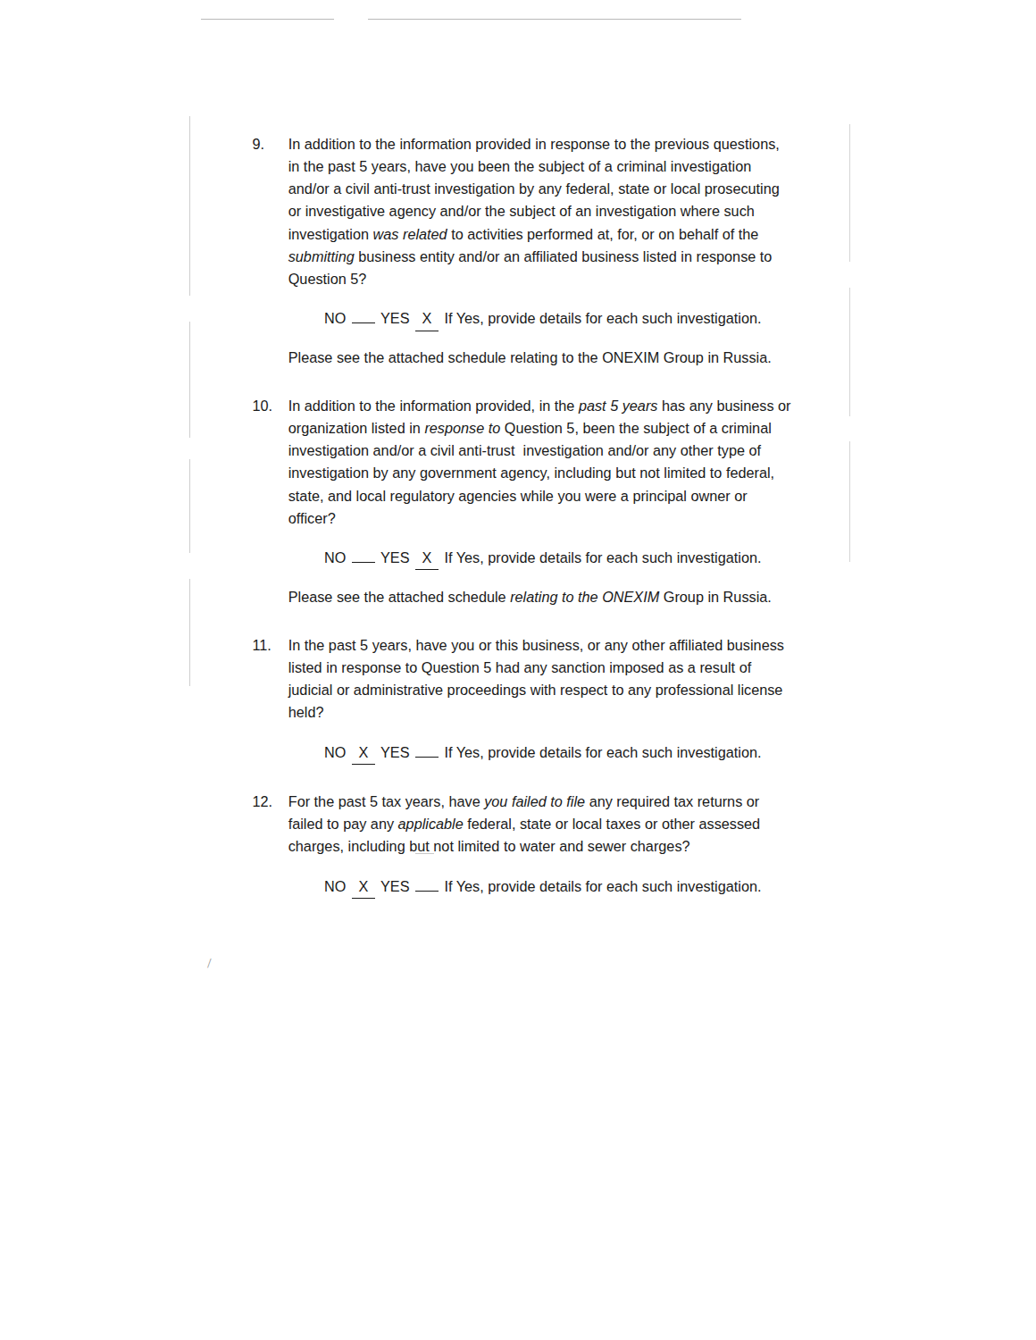9.
In addition to the information provided in response to the previous questions, in the past 5 years, have you been the subject of a criminal investigation and/or a civil anti-trust investigation by any federal, state or local prosecuting or investigative agency and/or the subject of an investigation where such investigation was related to activities performed at, for, or on behalf of the submitting business entity and/or an affiliated business listed in response to Question 5?
NO YES X If Yes, provide details for each such investigation.
Please see the attached schedule relating to the ONEXIM Group in Russia.
10.
In addition to the information provided, in the past 5 years has any business or organization listed in response to Question 5, been the subject of a criminal investigation and/or a civil anti-trust investigation and/or any other type of investigation by any government agency, including but not limited to federal, state, and local regulatory agencies while you were a principal owner or officer?
NO YES X If Yes, provide details for each such investigation.
Please see the attached schedule relating to the ONEXIM Group in Russia.
11.
In the past 5 years, have you or this business, or any other affiliated business listed in response to Question 5 had any sanction imposed as a result of judicial or administrative proceedings with respect to any professional license held?
NO X YES If Yes, provide details for each such investigation.
12.
For the past 5 tax years, have you failed to file any required tax returns or failed to pay any applicable federal, state or local taxes or other assessed charges, including but not limited to water and sewer charges?
NO X YES If Yes, provide details for each such investigation.
/